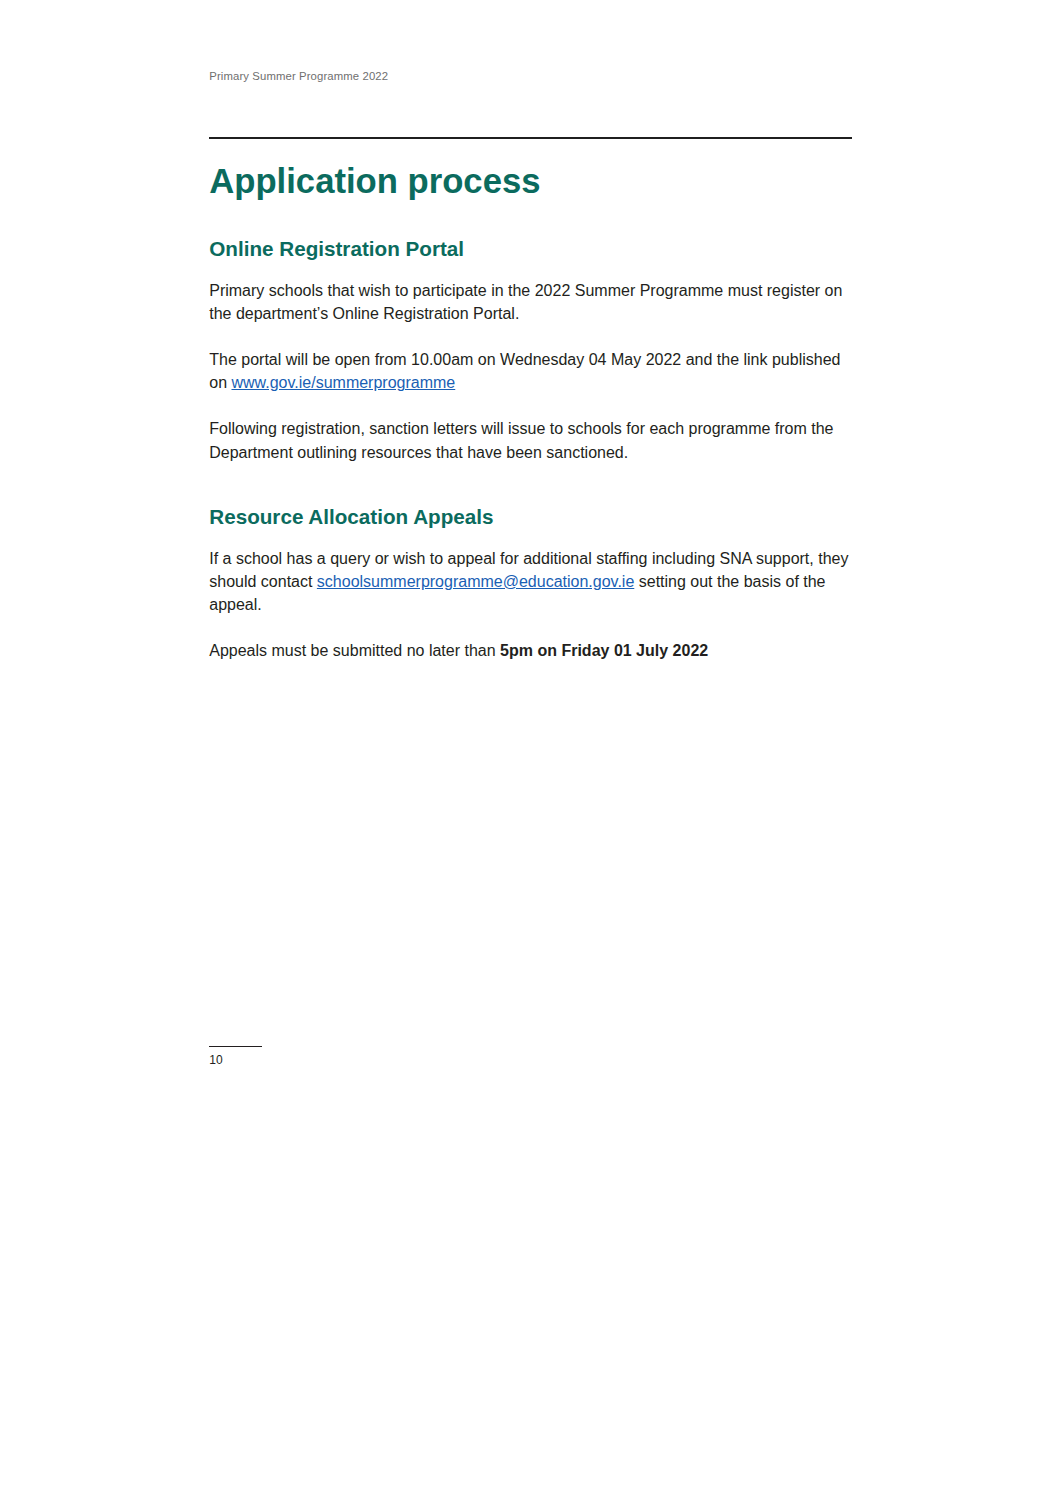Primary Summer Programme 2022
Application process
Online Registration Portal
Primary schools that wish to participate in the 2022 Summer Programme must register on the department’s Online Registration Portal.
The portal will be open from 10.00am on Wednesday 04 May 2022 and the link published on www.gov.ie/summerprogramme
Following registration, sanction letters will issue to schools for each programme from the Department outlining resources that have been sanctioned.
Resource Allocation Appeals
If a school has a query or wish to appeal for additional staffing including SNA support, they should contact schoolsummerprogramme@education.gov.ie setting out the basis of the appeal.
Appeals must be submitted no later than 5pm on Friday 01 July 2022
10